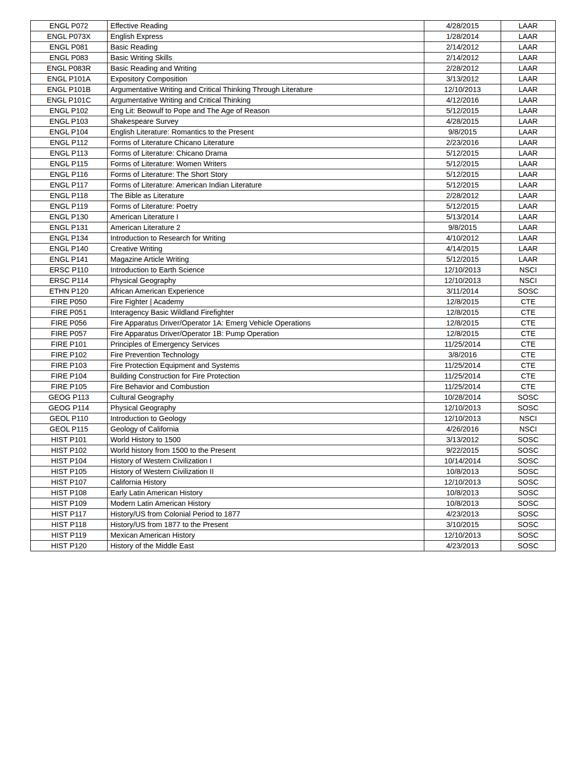| ENGL P072 | Effective Reading | 4/28/2015 | LAAR |
| ENGL P073X | English Express | 1/28/2014 | LAAR |
| ENGL P081 | Basic Reading | 2/14/2012 | LAAR |
| ENGL P083 | Basic Writing Skills | 2/14/2012 | LAAR |
| ENGL P083R | Basic Reading and Writing | 2/28/2012 | LAAR |
| ENGL P101A | Expository Composition | 3/13/2012 | LAAR |
| ENGL P101B | Argumentative Writing and Critical Thinking Through Literature | 12/10/2013 | LAAR |
| ENGL P101C | Argumentative Writing and Critical Thinking | 4/12/2016 | LAAR |
| ENGL P102 | Eng Lit: Beowulf to Pope and The Age of Reason | 5/12/2015 | LAAR |
| ENGL P103 | Shakespeare Survey | 4/28/2015 | LAAR |
| ENGL P104 | English Literature: Romantics to the Present | 9/8/2015 | LAAR |
| ENGL P112 | Forms of Literature Chicano Literature | 2/23/2016 | LAAR |
| ENGL P113 | Forms of Literature: Chicano Drama | 5/12/2015 | LAAR |
| ENGL P115 | Forms of Literature: Women Writers | 5/12/2015 | LAAR |
| ENGL P116 | Forms of Literature: The Short Story | 5/12/2015 | LAAR |
| ENGL P117 | Forms of Literature: American Indian Literature | 5/12/2015 | LAAR |
| ENGL P118 | The Bible as Literature | 2/28/2012 | LAAR |
| ENGL P119 | Forms of Literature: Poetry | 5/12/2015 | LAAR |
| ENGL P130 | American Literature I | 5/13/2014 | LAAR |
| ENGL P131 | American Literature 2 | 9/8/2015 | LAAR |
| ENGL P134 | Introduction to Research for Writing | 4/10/2012 | LAAR |
| ENGL P140 | Creative Writing | 4/14/2015 | LAAR |
| ENGL P141 | Magazine Article Writing | 5/12/2015 | LAAR |
| ERSC P110 | Introduction to Earth Science | 12/10/2013 | NSCI |
| ERSC P114 | Physical Geography | 12/10/2013 | NSCI |
| ETHN P120 | African American Experience | 3/11/2014 | SOSC |
| FIRE P050 | Fire Fighter / Academy | 12/8/2015 | CTE |
| FIRE P051 | Interagency Basic Wildland Firefighter | 12/8/2015 | CTE |
| FIRE P056 | Fire Apparatus Driver/Operator 1A: Emerg Vehicle Operations | 12/8/2015 | CTE |
| FIRE P057 | Fire Apparatus Driver/Operator 1B: Pump Operation | 12/8/2015 | CTE |
| FIRE P101 | Principles of Emergency Services | 11/25/2014 | CTE |
| FIRE P102 | Fire Prevention Technology | 3/8/2016 | CTE |
| FIRE P103 | Fire Protection Equipment and Systems | 11/25/2014 | CTE |
| FIRE P104 | Building Construction for Fire Protection | 11/25/2014 | CTE |
| FIRE P105 | Fire Behavior and Combustion | 11/25/2014 | CTE |
| GEOG P113 | Cultural Geography | 10/28/2014 | SOSC |
| GEOG P114 | Physical Geography | 12/10/2013 | SOSC |
| GEOL P110 | Introduction to Geology | 12/10/2013 | NSCI |
| GEOL P115 | Geology of California | 4/26/2016 | NSCI |
| HIST P101 | World History to 1500 | 3/13/2012 | SOSC |
| HIST P102 | World history from 1500 to the Present | 9/22/2015 | SOSC |
| HIST P104 | History of Western Civilization I | 10/14/2014 | SOSC |
| HIST P105 | History of Western Civilization II | 10/8/2013 | SOSC |
| HIST P107 | California History | 12/10/2013 | SOSC |
| HIST P108 | Early Latin American History | 10/8/2013 | SOSC |
| HIST P109 | Modern Latin American History | 10/8/2013 | SOSC |
| HIST P117 | History/US from Colonial Period to 1877 | 4/23/2013 | SOSC |
| HIST P118 | History/US from 1877 to the Present | 3/10/2015 | SOSC |
| HIST P119 | Mexican American History | 12/10/2013 | SOSC |
| HIST P120 | History of the Middle East | 4/23/2013 | SOSC |